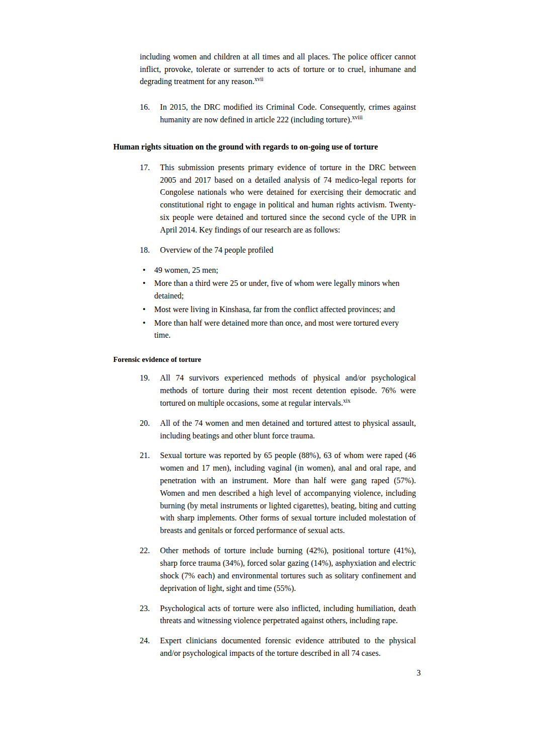including women and children at all times and all places. The police officer cannot inflict, provoke, tolerate or surrender to acts of torture or to cruel, inhumane and degrading treatment for any reason.xvii
16. In 2015, the DRC modified its Criminal Code. Consequently, crimes against humanity are now defined in article 222 (including torture).xviii
Human rights situation on the ground with regards to on-going use of torture
17. This submission presents primary evidence of torture in the DRC between 2005 and 2017 based on a detailed analysis of 74 medico-legal reports for Congolese nationals who were detained for exercising their democratic and constitutional right to engage in political and human rights activism. Twenty-six people were detained and tortured since the second cycle of the UPR in April 2014. Key findings of our research are as follows:
18. Overview of the 74 people profiled
49 women, 25 men;
More than a third were 25 or under, five of whom were legally minors when detained;
Most were living in Kinshasa, far from the conflict affected provinces; and
More than half were detained more than once, and most were tortured every time.
Forensic evidence of torture
19. All 74 survivors experienced methods of physical and/or psychological methods of torture during their most recent detention episode. 76% were tortured on multiple occasions, some at regular intervals.xix
20. All of the 74 women and men detained and tortured attest to physical assault, including beatings and other blunt force trauma.
21. Sexual torture was reported by 65 people (88%), 63 of whom were raped (46 women and 17 men), including vaginal (in women), anal and oral rape, and penetration with an instrument. More than half were gang raped (57%). Women and men described a high level of accompanying violence, including burning (by metal instruments or lighted cigarettes), beating, biting and cutting with sharp implements. Other forms of sexual torture included molestation of breasts and genitals or forced performance of sexual acts.
22. Other methods of torture include burning (42%), positional torture (41%), sharp force trauma (34%), forced solar gazing (14%), asphyxiation and electric shock (7% each) and environmental tortures such as solitary confinement and deprivation of light, sight and time (55%).
23. Psychological acts of torture were also inflicted, including humiliation, death threats and witnessing violence perpetrated against others, including rape.
24. Expert clinicians documented forensic evidence attributed to the physical and/or psychological impacts of the torture described in all 74 cases.
3